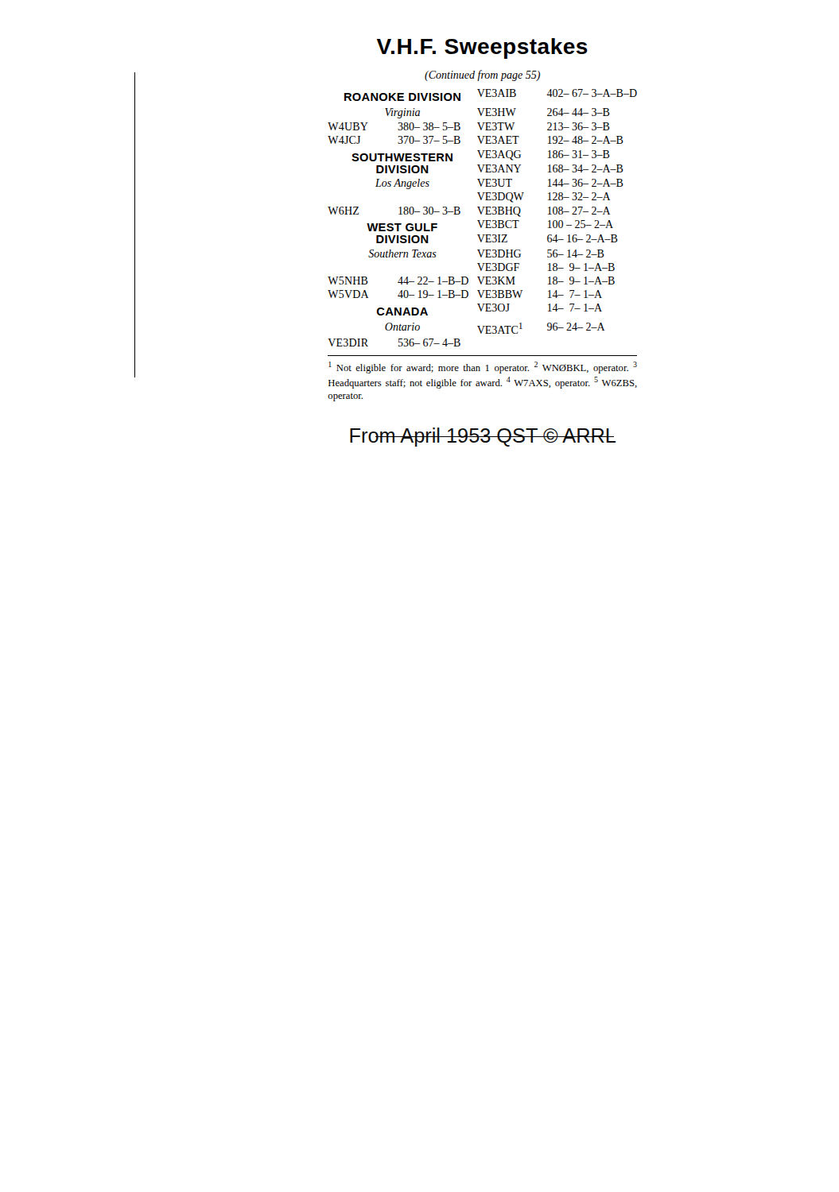V.H.F. Sweepstakes
(Continued from page 55)
| ROANOKE DIVISION | VE3AIB | 402– 67– 3–A–B–D |
| Virginia | VE3HW | 264– 44– 3–B |
| W4UBY | 380– 38– 5–B | VE3TW | 213– 36– 3–B |
| W4JCJ | 370– 37– 5–B | VE3AET | 192– 48– 2–A–B |
| SOUTHWESTERN DIVISION | VE3AQG | 186– 31– 3–B |
| VE3ANY | 168– 34– 2–A–B |
| Los Angeles | VE3UT | 144– 36– 2–A–B |
| VE3DQW | 128– 32– 2–A |
| W6HZ | 180– 30– 3–B | VE3BHQ | 108– 27– 2–A |
| WEST GULF DIVISION | VE3BCT | 100 – 25– 2–A |
| VE3IZ | 64– 16– 2–A–B |
| Southern Texas | VE3DHG | 56– 14– 2–B |
| VE3DGF | 18– 9– 1–A–B |
| W5NHB | 44– 22– 1–B–D | VE3KM | 18– 9– 1–A–B |
| W5VDA | 40– 19– 1–B–D | VE3BBW | 14– 7– 1–A |
| CANADA | VE3OJ | 14– 7– 1–A |
| Ontario | VE3ATC 1 | 96– 24– 2–A |
| VE3DIR | 536– 67– 4–B | | |
1 Not eligible for award; more than 1 operator. 2 WNØBKL, operator. 3 Headquarters staff; not eligible for award. 4 W7AXS, operator. 5 W6ZBS, operator.
From April 1953 QST © ARRL